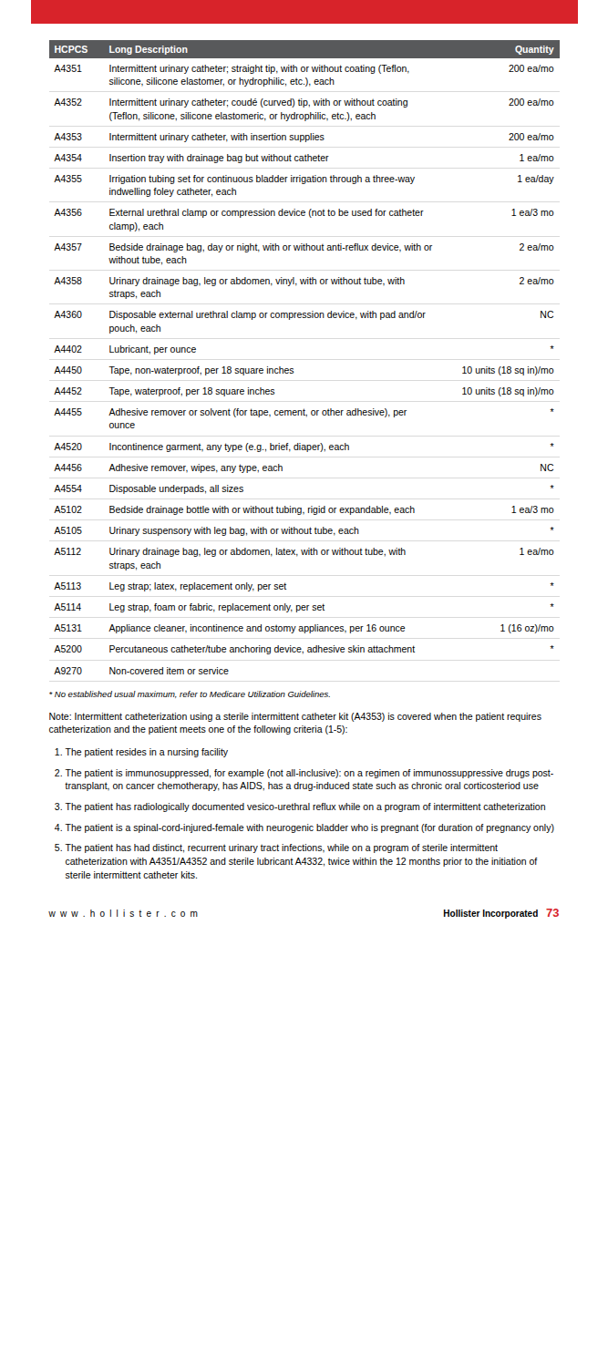| HCPCS | Long Description | Quantity |
| --- | --- | --- |
| A4351 | Intermittent urinary catheter; straight tip, with or without coating (Teflon, silicone, silicone elastomer, or hydrophilic, etc.), each | 200 ea/mo |
| A4352 | Intermittent urinary catheter; coudé (curved) tip, with or without coating (Teflon, silicone, silicone elastomeric, or hydrophilic, etc.), each | 200 ea/mo |
| A4353 | Intermittent urinary catheter, with insertion supplies | 200 ea/mo |
| A4354 | Insertion tray with drainage bag but without catheter | 1 ea/mo |
| A4355 | Irrigation tubing set for continuous bladder irrigation through a three-way indwelling foley catheter, each | 1 ea/day |
| A4356 | External urethral clamp or compression device (not to be used for catheter clamp), each | 1 ea/3 mo |
| A4357 | Bedside drainage bag, day or night, with or without anti-reflux device, with or without tube, each | 2 ea/mo |
| A4358 | Urinary drainage bag, leg or abdomen, vinyl, with or without tube, with straps, each | 2 ea/mo |
| A4360 | Disposable external urethral clamp or compression device, with pad and/or pouch, each | NC |
| A4402 | Lubricant, per ounce | * |
| A4450 | Tape, non-waterproof, per 18 square inches | 10 units (18 sq in)/mo |
| A4452 | Tape, waterproof, per 18 square inches | 10 units (18 sq in)/mo |
| A4455 | Adhesive remover or solvent (for tape, cement, or other adhesive), per ounce | * |
| A4520 | Incontinence garment, any type (e.g., brief, diaper), each | * |
| A4456 | Adhesive remover, wipes, any type, each | NC |
| A4554 | Disposable underpads, all sizes | * |
| A5102 | Bedside drainage bottle with or without tubing, rigid or expandable, each | 1 ea/3 mo |
| A5105 | Urinary suspensory with leg bag, with or without tube, each | * |
| A5112 | Urinary drainage bag, leg or abdomen, latex, with or without tube, with straps, each | 1 ea/mo |
| A5113 | Leg strap; latex, replacement only, per set | * |
| A5114 | Leg strap, foam or fabric, replacement only, per set | * |
| A5131 | Appliance cleaner, incontinence and ostomy appliances, per 16 ounce | 1 (16 oz)/mo |
| A5200 | Percutaneous catheter/tube anchoring device, adhesive skin attachment | * |
| A9270 | Non-covered item or service | |
* No established usual maximum, refer to Medicare Utilization Guidelines.
Note: Intermittent catheterization using a sterile intermittent catheter kit (A4353) is covered when the patient requires catheterization and the patient meets one of the following criteria (1-5):
The patient resides in a nursing facility
The patient is immunosuppressed, for example (not all-inclusive): on a regimen of immunossuppressive drugs post-transplant, on cancer chemotherapy, has AIDS, has a drug-induced state such as chronic oral corticosteriod use
The patient has radiologically documented vesico-urethral reflux while on a program of intermittent catheterization
The patient is a spinal-cord-injured-female with neurogenic bladder who is pregnant (for duration of pregnancy only)
The patient has had distinct, recurrent urinary tract infections, while on a program of sterile intermittent catheterization with A4351/A4352 and sterile lubricant A4332, twice within the 12 months prior to the initiation of sterile intermittent catheter kits.
w w w . h o l l i s t e r . c o m
Hollister Incorporated 73